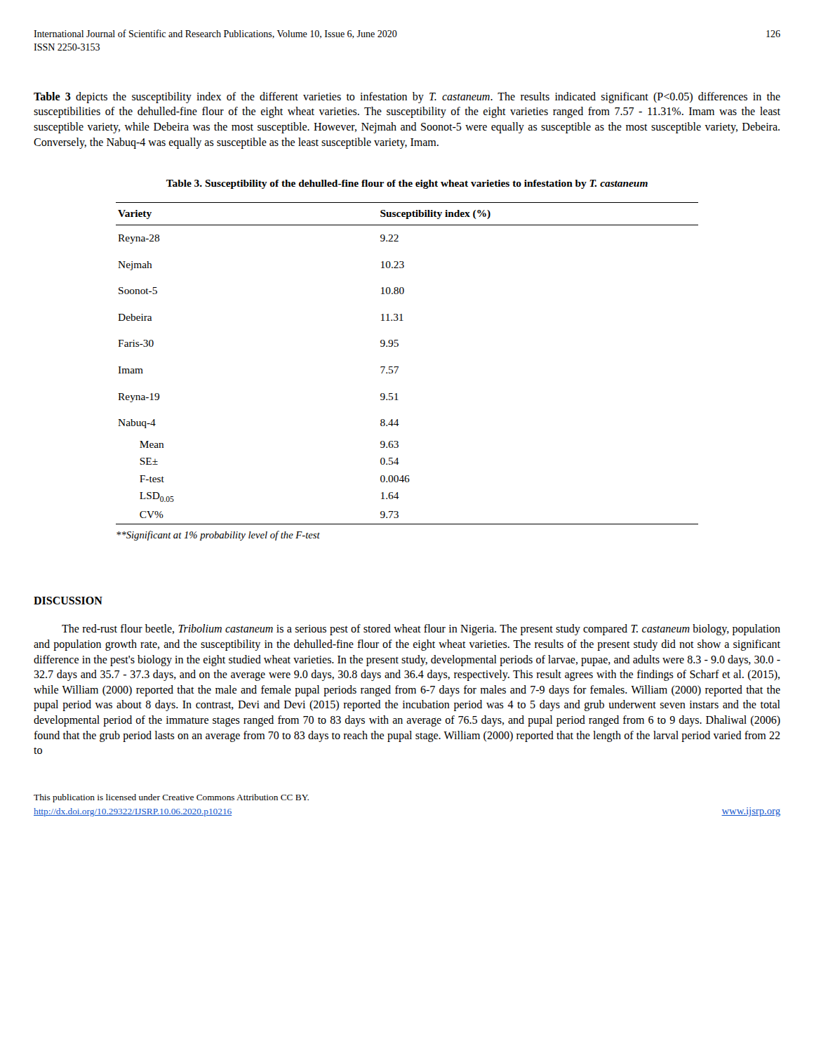International Journal of Scientific and Research Publications, Volume 10, Issue 6, June 2020
ISSN 2250-3153
126
Table 3 depicts the susceptibility index of the different varieties to infestation by T. castaneum. The results indicated significant (P<0.05) differences in the susceptibilities of the dehulled-fine flour of the eight wheat varieties. The susceptibility of the eight varieties ranged from 7.57 - 11.31%. Imam was the least susceptible variety, while Debeira was the most susceptible. However, Nejmah and Soonot-5 were equally as susceptible as the most susceptible variety, Debeira. Conversely, the Nabuq-4 was equally as susceptible as the least susceptible variety, Imam.
Table 3. Susceptibility of the dehulled-fine flour of the eight wheat varieties to infestation by T. castaneum
| Variety | Susceptibility index (%) |
| --- | --- |
| Reyna-28 | 9.22 |
| Nejmah | 10.23 |
| Soonot-5 | 10.80 |
| Debeira | 11.31 |
| Faris-30 | 9.95 |
| Imam | 7.57 |
| Reyna-19 | 9.51 |
| Nabuq-4 | 8.44 |
| Mean | 9.63 |
| SE± | 0.54 |
| F-test | 0.0046 |
| LSD 0.05 | 1.64 |
| CV% | 9.73 |
**Significant at 1% probability level of the F-test
DISCUSSION
The red-rust flour beetle, Tribolium castaneum is a serious pest of stored wheat flour in Nigeria. The present study compared T. castaneum biology, population and population growth rate, and the susceptibility in the dehulled-fine flour of the eight wheat varieties. The results of the present study did not show a significant difference in the pest's biology in the eight studied wheat varieties. In the present study, developmental periods of larvae, pupae, and adults were 8.3 - 9.0 days, 30.0 - 32.7 days and 35.7 - 37.3 days, and on the average were 9.0 days, 30.8 days and 36.4 days, respectively. This result agrees with the findings of Scharf et al. (2015), while William (2000) reported that the male and female pupal periods ranged from 6-7 days for males and 7-9 days for females. William (2000) reported that the pupal period was about 8 days. In contrast, Devi and Devi (2015) reported the incubation period was 4 to 5 days and grub underwent seven instars and the total developmental period of the immature stages ranged from 70 to 83 days with an average of 76.5 days, and pupal period ranged from 6 to 9 days. Dhaliwal (2006) found that the grub period lasts on an average from 70 to 83 days to reach the pupal stage. William (2000) reported that the length of the larval period varied from 22 to
This publication is licensed under Creative Commons Attribution CC BY. http://dx.doi.org/10.29322/IJSRP.10.06.2020.p10216 www.ijsrp.org